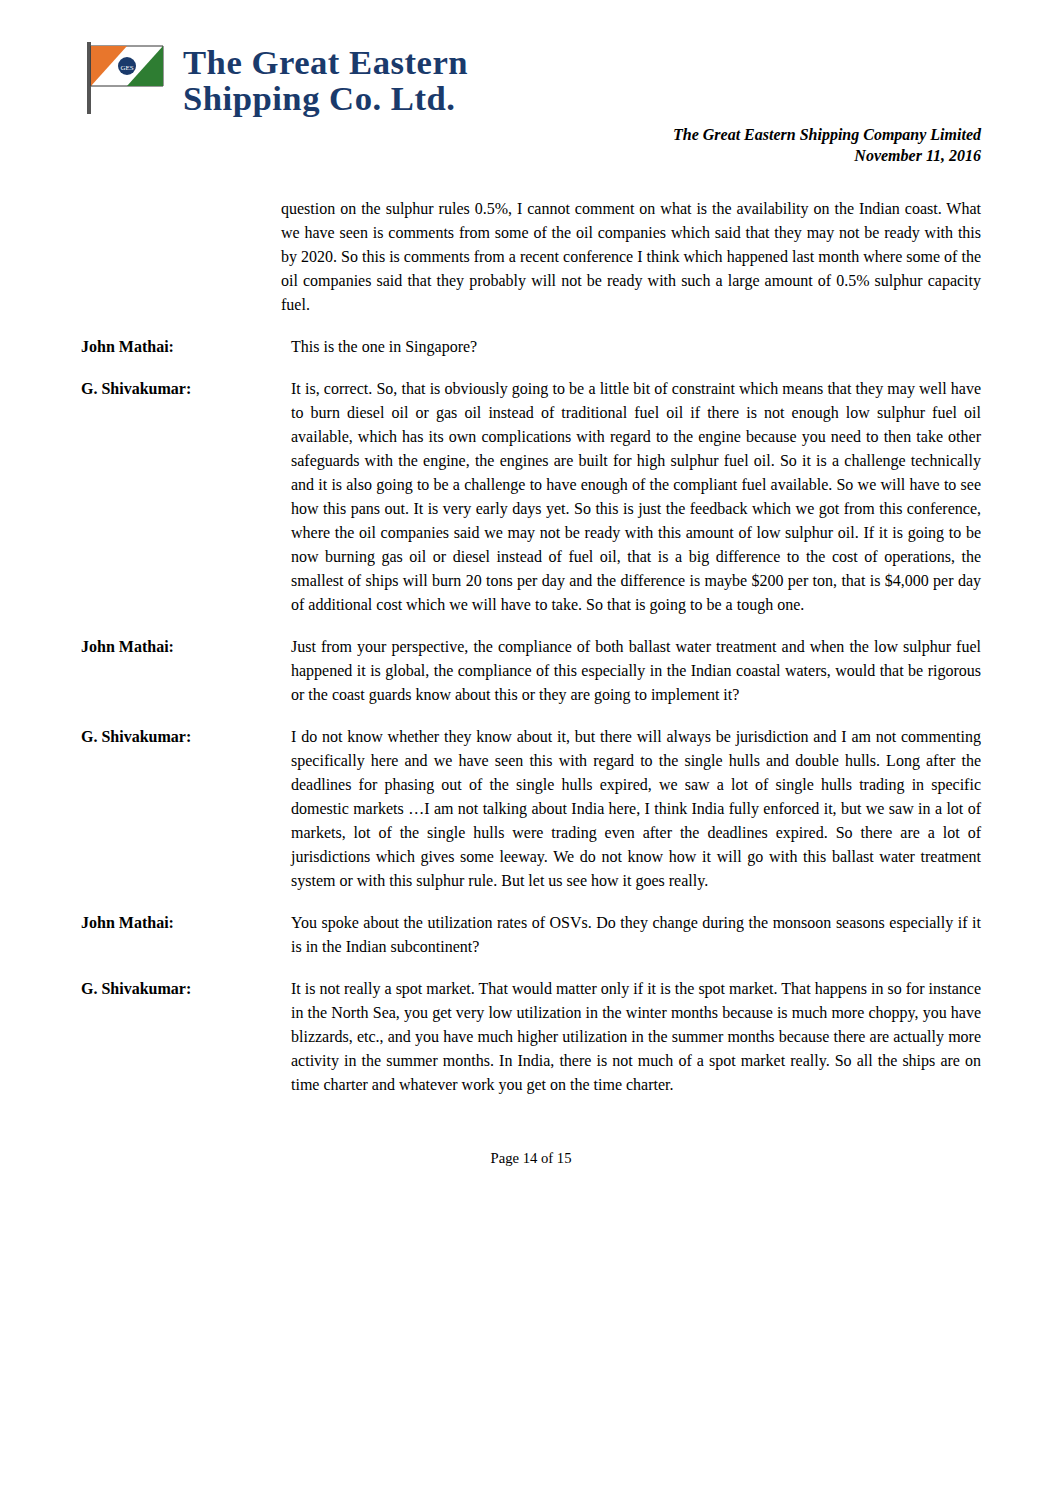GES
The Great Eastern
Shipping Co. Ltd.
The Great Eastern Shipping Company Limited
November 11, 2016
question on the sulphur rules 0.5%, I cannot comment on what is the availability on the Indian coast. What we have seen is comments from some of the oil companies which said that they may not be ready with this by 2020. So this is comments from a recent conference I think which happened last month where some of the oil companies said that they probably will not be ready with such a large amount of 0.5% sulphur capacity fuel.
John Mathai:
This is the one in Singapore?
G. Shivakumar:
It is, correct. So, that is obviously going to be a little bit of constraint which means that they may well have to burn diesel oil or gas oil instead of traditional fuel oil if there is not enough low sulphur fuel oil available, which has its own complications with regard to the engine because you need to then take other safeguards with the engine, the engines are built for high sulphur fuel oil. So it is a challenge technically and it is also going to be a challenge to have enough of the compliant fuel available. So we will have to see how this pans out. It is very early days yet. So this is just the feedback which we got from this conference, where the oil companies said we may not be ready with this amount of low sulphur oil. If it is going to be now burning gas oil or diesel instead of fuel oil, that is a big difference to the cost of operations, the smallest of ships will burn 20 tons per day and the difference is maybe $200 per ton, that is $4,000 per day of additional cost which we will have to take. So that is going to be a tough one.
John Mathai:
Just from your perspective, the compliance of both ballast water treatment and when the low sulphur fuel happened it is global, the compliance of this especially in the Indian coastal waters, would that be rigorous or the coast guards know about this or they are going to implement it?
G. Shivakumar:
I do not know whether they know about it, but there will always be jurisdiction and I am not commenting specifically here and we have seen this with regard to the single hulls and double hulls. Long after the deadlines for phasing out of the single hulls expired, we saw a lot of single hulls trading in specific domestic markets …I am not talking about India here, I think India fully enforced it, but we saw in a lot of markets, lot of the single hulls were trading even after the deadlines expired. So there are a lot of jurisdictions which gives some leeway. We do not know how it will go with this ballast water treatment system or with this sulphur rule. But let us see how it goes really.
John Mathai:
You spoke about the utilization rates of OSVs. Do they change during the monsoon seasons especially if it is in the Indian subcontinent?
G. Shivakumar:
It is not really a spot market. That would matter only if it is the spot market. That happens in so for instance in the North Sea, you get very low utilization in the winter months because is much more choppy, you have blizzards, etc., and you have much higher utilization in the summer months because there are actually more activity in the summer months. In India, there is not much of a spot market really. So all the ships are on time charter and whatever work you get on the time charter.
Page 14 of 15